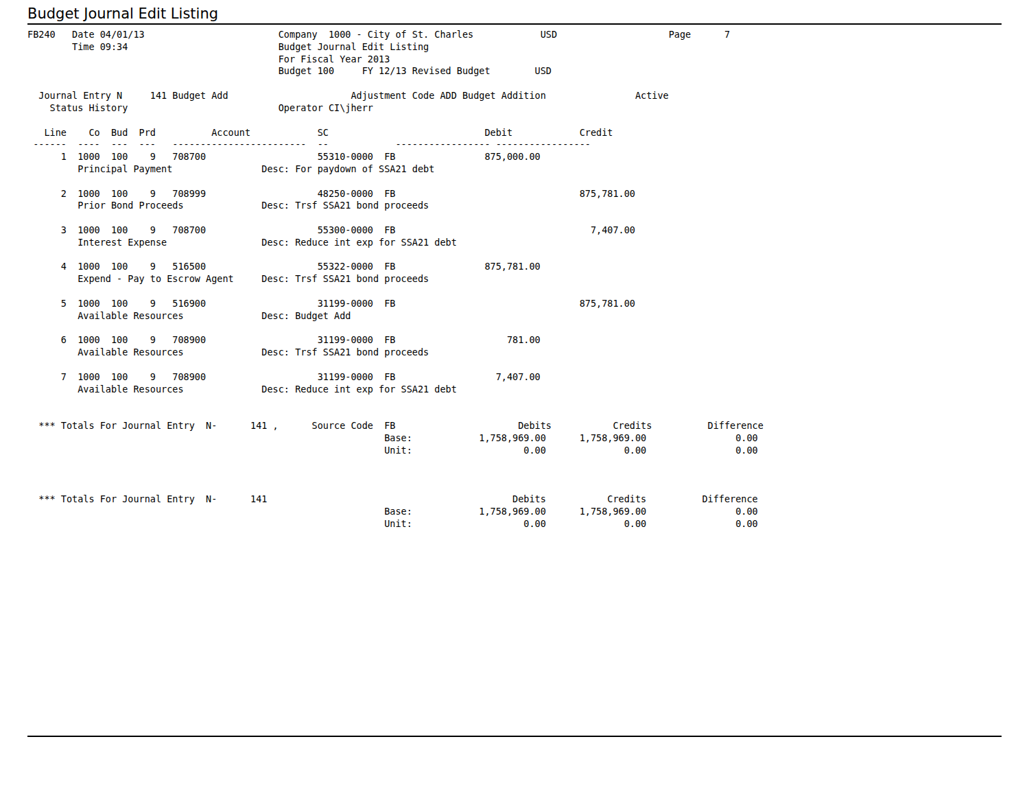Budget Journal Edit Listing
FB240   Date 04/01/13                        Company  1000 - City of St. Charles            USD                    Page      7
        Time 09:34                           Budget Journal Edit Listing
                                             For Fiscal Year 2013
                                             Budget 100     FY 12/13 Revised Budget        USD

  Journal Entry N     141 Budget Add                      Adjustment Code ADD Budget Addition                Active
    Status History                           Operator CI\jherr

   Line    Co  Bud  Prd          Account            SC                            Debit            Credit
 ------  ----  ---  ---   ------------------------  --            ----------------- -----------------
      1  1000  100    9   708700                    55310-0000  FB                875,000.00
         Principal Payment                Desc: For paydown of SSA21 debt

      2  1000  100    9   708999                    48250-0000  FB                                 875,781.00
         Prior Bond Proceeds              Desc: Trsf SSA21 bond proceeds

      3  1000  100    9   708700                    55300-0000  FB                                   7,407.00
         Interest Expense                 Desc: Reduce int exp for SSA21 debt

      4  1000  100    9   516500                    55322-0000  FB                875,781.00
         Expend - Pay to Escrow Agent     Desc: Trsf SSA21 bond proceeds

      5  1000  100    9   516900                    31199-0000  FB                                 875,781.00
         Available Resources              Desc: Budget Add

      6  1000  100    9   708900                    31199-0000  FB                    781.00
         Available Resources              Desc: Trsf SSA21 bond proceeds

      7  1000  100    9   708900                    31199-0000  FB                  7,407.00
         Available Resources              Desc: Reduce int exp for SSA21 debt


  *** Totals For Journal Entry  N-      141 ,      Source Code  FB                      Debits           Credits          Difference
                                                                Base:            1,758,969.00      1,758,969.00                0.00
                                                                Unit:                    0.00              0.00                0.00



  *** Totals For Journal Entry  N-      141                                            Debits           Credits          Difference
                                                                Base:            1,758,969.00      1,758,969.00                0.00
                                                                Unit:                    0.00              0.00                0.00